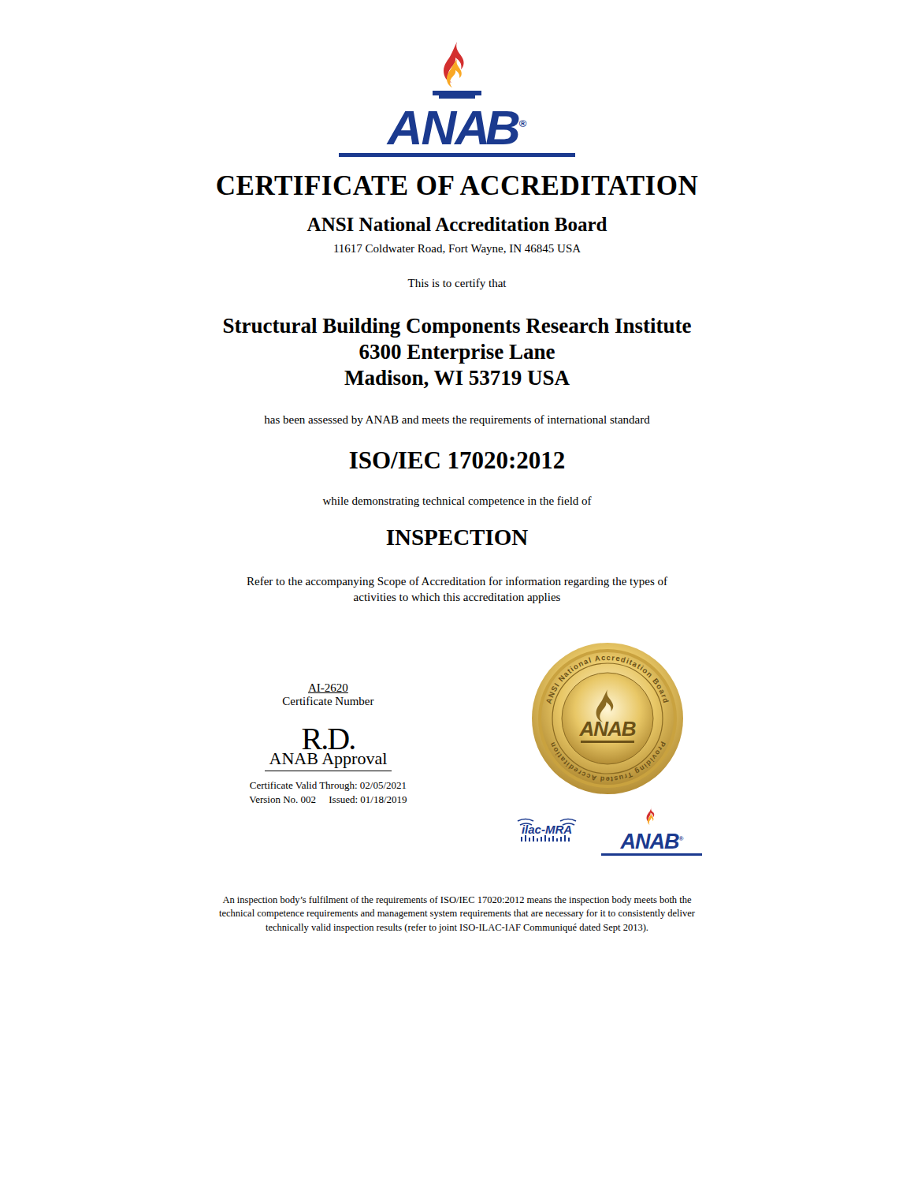ANAB®
CERTIFICATE OF ACCREDITATION
ANSI National Accreditation Board
11617 Coldwater Road, Fort Wayne, IN 46845 USA
This is to certify that
Structural Building Components Research Institute
6300 Enterprise Lane
Madison, WI 53719 USA
has been assessed by ANAB and meets the requirements of international standard
ISO/IEC 17020:2012
while demonstrating technical competence in the field of
INSPECTION
Refer to the accompanying Scope of Accreditation for information regarding the types of
activities to which this accreditation applies
AI-2620
Certificate Number
R.D.
ANAB Approval
Certificate Valid Through: 02/05/2021
Version No. 002 Issued: 01/18/2019
ANSI National Accreditation Board Providing Trusted Accreditation ANAB
ilac-MRA
ANAB®
An inspection body’s fulfilment of the requirements of ISO/IEC 17020:2012 means the inspection body meets both the technical competence requirements and management system requirements that are necessary for it to consistently deliver technically valid inspection results (refer to joint ISO-ILAC-IAF Communiqué dated Sept 2013).